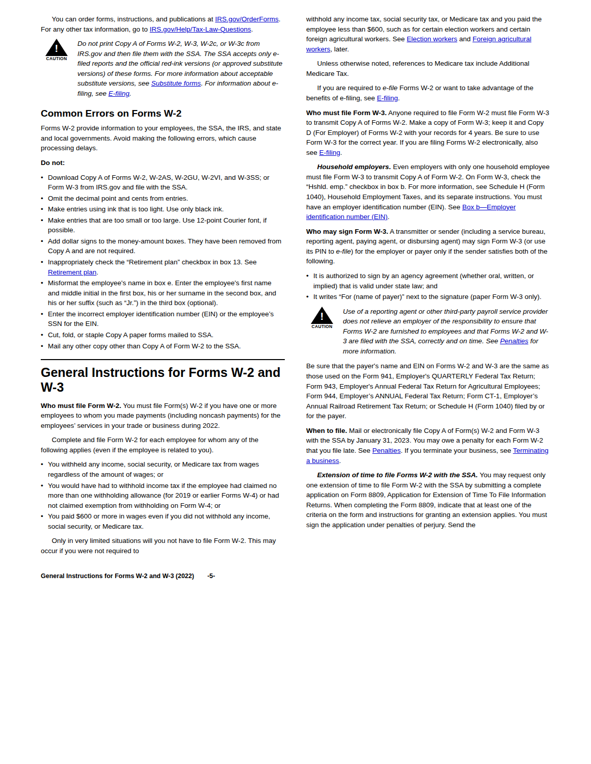You can order forms, instructions, and publications at IRS.gov/OrderForms. For any other tax information, go to IRS.gov/Help/Tax-Law-Questions.
CAUTION
Do not print Copy A of Forms W-2, W-3, W-2c, or W-3c from IRS.gov and then file them with the SSA. The SSA accepts only e-filed reports and the official red-ink versions (or approved substitute versions) of these forms. For more information about acceptable substitute versions, see Substitute forms. For information about e-filing, see E-filing.
Common Errors on Forms W-2
Forms W-2 provide information to your employees, the SSA, the IRS, and state and local governments. Avoid making the following errors, which cause processing delays.
Do not:
Download Copy A of Forms W-2, W-2AS, W-2GU, W-2VI, and W-3SS; or Form W-3 from IRS.gov and file with the SSA.
Omit the decimal point and cents from entries.
Make entries using ink that is too light. Use only black ink.
Make entries that are too small or too large. Use 12-point Courier font, if possible.
Add dollar signs to the money-amount boxes. They have been removed from Copy A and are not required.
Inappropriately check the “Retirement plan” checkbox in box 13. See Retirement plan.
Misformat the employee's name in box e. Enter the employee's first name and middle initial in the first box, his or her surname in the second box, and his or her suffix (such as “Jr.”) in the third box (optional).
Enter the incorrect employer identification number (EIN) or the employee’s SSN for the EIN.
Cut, fold, or staple Copy A paper forms mailed to SSA.
Mail any other copy other than Copy A of Form W-2 to the SSA.
General Instructions for Forms W-2 and W-3
Who must file Form W-2. You must file Form(s) W-2 if you have one or more employees to whom you made payments (including noncash payments) for the employees’ services in your trade or business during 2022.
Complete and file Form W-2 for each employee for whom any of the following applies (even if the employee is related to you).
You withheld any income, social security, or Medicare tax from wages regardless of the amount of wages; or
You would have had to withhold income tax if the employee had claimed no more than one withholding allowance (for 2019 or earlier Forms W-4) or had not claimed exemption from withholding on Form W-4; or
You paid $600 or more in wages even if you did not withhold any income, social security, or Medicare tax.
Only in very limited situations will you not have to file Form W-2. This may occur if you were not required to
withhold any income tax, social security tax, or Medicare tax and you paid the employee less than $600, such as for certain election workers and certain foreign agricultural workers. See Election workers and Foreign agricultural workers, later.
Unless otherwise noted, references to Medicare tax include Additional Medicare Tax.
If you are required to e-file Forms W-2 or want to take advantage of the benefits of e-filing, see E-filing.
Who must file Form W-3. Anyone required to file Form W-2 must file Form W-3 to transmit Copy A of Forms W-2. Make a copy of Form W-3; keep it and Copy D (For Employer) of Forms W-2 with your records for 4 years. Be sure to use Form W-3 for the correct year. If you are filing Forms W-2 electronically, also see E-filing.
Household employers. Even employers with only one household employee must file Form W-3 to transmit Copy A of Form W-2. On Form W-3, check the “Hshld. emp.” checkbox in box b. For more information, see Schedule H (Form 1040), Household Employment Taxes, and its separate instructions. You must have an employer identification number (EIN). See Box b—Employer identification number (EIN).
Who may sign Form W-3. A transmitter or sender (including a service bureau, reporting agent, paying agent, or disbursing agent) may sign Form W-3 (or use its PIN to e-file) for the employer or payer only if the sender satisfies both of the following.
It is authorized to sign by an agency agreement (whether oral, written, or implied) that is valid under state law; and
It writes “For (name of payer)” next to the signature (paper Form W-3 only).
CAUTION
Use of a reporting agent or other third-party payroll service provider does not relieve an employer of the responsibility to ensure that Forms W-2 are furnished to employees and that Forms W-2 and W-3 are filed with the SSA, correctly and on time. See Penalties for more information.
Be sure that the payer's name and EIN on Forms W-2 and W-3 are the same as those used on the Form 941, Employer's QUARTERLY Federal Tax Return; Form 943, Employer's Annual Federal Tax Return for Agricultural Employees; Form 944, Employer’s ANNUAL Federal Tax Return; Form CT-1, Employer’s Annual Railroad Retirement Tax Return; or Schedule H (Form 1040) filed by or for the payer.
When to file. Mail or electronically file Copy A of Form(s) W-2 and Form W-3 with the SSA by January 31, 2023. You may owe a penalty for each Form W-2 that you file late. See Penalties. If you terminate your business, see Terminating a business.
Extension of time to file Forms W-2 with the SSA. You may request only one extension of time to file Form W-2 with the SSA by submitting a complete application on Form 8809, Application for Extension of Time To File Information Returns. When completing the Form 8809, indicate that at least one of the criteria on the form and instructions for granting an extension applies. You must sign the application under penalties of perjury. Send the
General Instructions for Forms W-2 and W-3 (2022) -5-